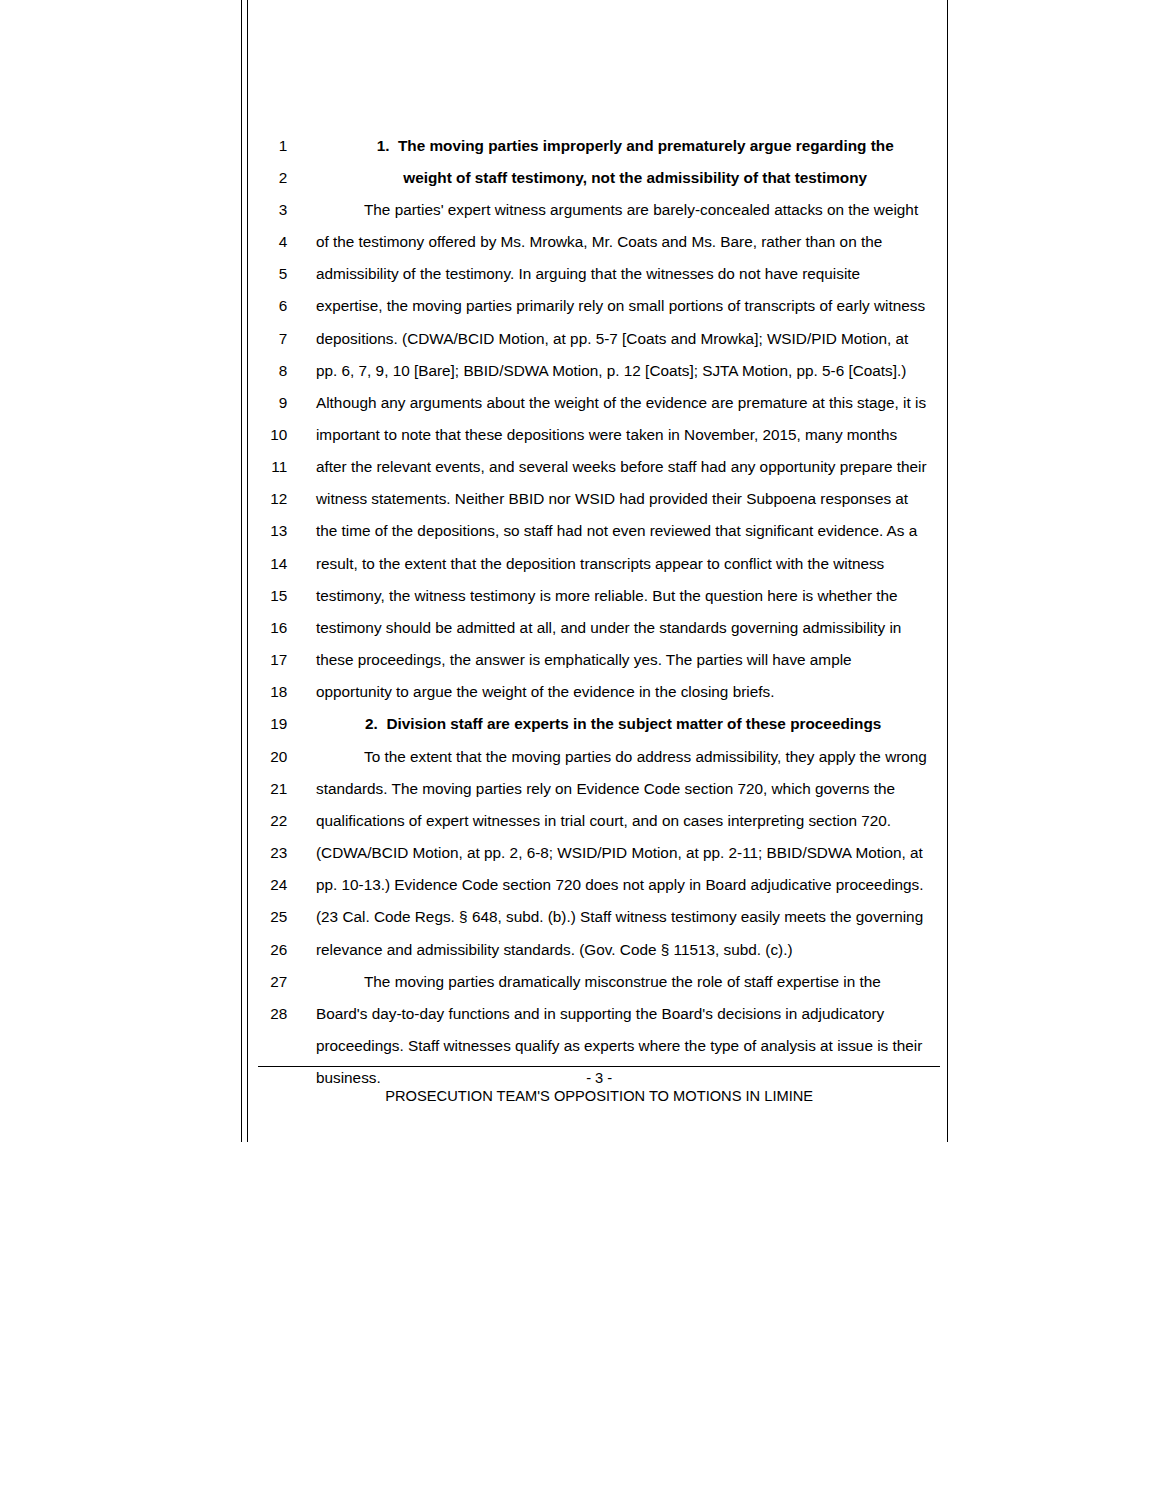1
2
3
4
5
6
7
8
9
10
11
12
13
14
15
16
17
18
19
20
21
22
23
24
25
26
27
28
1. The moving parties improperly and prematurely argue regarding the weight of staff testimony, not the admissibility of that testimony
The parties' expert witness arguments are barely-concealed attacks on the weight of the testimony offered by Ms. Mrowka, Mr. Coats and Ms. Bare, rather than on the admissibility of the testimony. In arguing that the witnesses do not have requisite expertise, the moving parties primarily rely on small portions of transcripts of early witness depositions. (CDWA/BCID Motion, at pp. 5-7 [Coats and Mrowka]; WSID/PID Motion, at pp. 6, 7, 9, 10 [Bare]; BBID/SDWA Motion, p. 12 [Coats]; SJTA Motion, pp. 5-6 [Coats].) Although any arguments about the weight of the evidence are premature at this stage, it is important to note that these depositions were taken in November, 2015, many months after the relevant events, and several weeks before staff had any opportunity prepare their witness statements. Neither BBID nor WSID had provided their Subpoena responses at the time of the depositions, so staff had not even reviewed that significant evidence. As a result, to the extent that the deposition transcripts appear to conflict with the witness testimony, the witness testimony is more reliable. But the question here is whether the testimony should be admitted at all, and under the standards governing admissibility in these proceedings, the answer is emphatically yes. The parties will have ample opportunity to argue the weight of the evidence in the closing briefs.
2. Division staff are experts in the subject matter of these proceedings
To the extent that the moving parties do address admissibility, they apply the wrong standards. The moving parties rely on Evidence Code section 720, which governs the qualifications of expert witnesses in trial court, and on cases interpreting section 720. (CDWA/BCID Motion, at pp. 2, 6-8; WSID/PID Motion, at pp. 2-11; BBID/SDWA Motion, at pp. 10-13.) Evidence Code section 720 does not apply in Board adjudicative proceedings. (23 Cal. Code Regs. § 648, subd. (b).) Staff witness testimony easily meets the governing relevance and admissibility standards. (Gov. Code § 11513, subd. (c).)
The moving parties dramatically misconstrue the role of staff expertise in the Board's day-to-day functions and in supporting the Board's decisions in adjudicatory proceedings. Staff witnesses qualify as experts where the type of analysis at issue is their business.
- 3 -
PROSECUTION TEAM'S OPPOSITION TO MOTIONS IN LIMINE